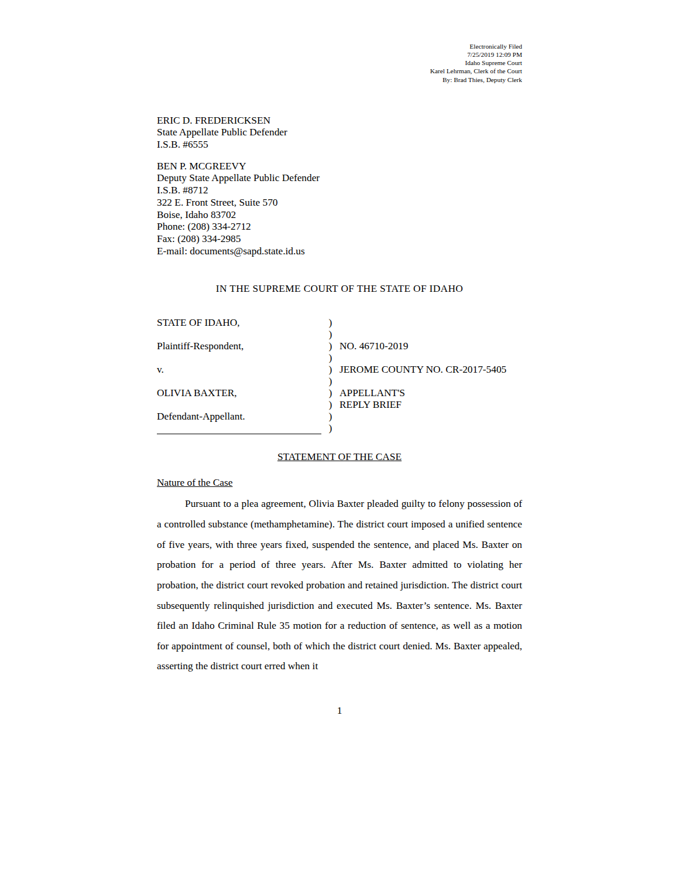Electronically Filed
7/25/2019 12:09 PM
Idaho Supreme Court
Karel Lehrman, Clerk of the Court
By: Brad Thies, Deputy Clerk
ERIC D. FREDERICKSEN
State Appellate Public Defender
I.S.B. #6555
BEN P. MCGREEVY
Deputy State Appellate Public Defender
I.S.B. #8712
322 E. Front Street, Suite 570
Boise, Idaho 83702
Phone: (208) 334-2712
Fax: (208) 334-2985
E-mail: documents@sapd.state.id.us
IN THE SUPREME COURT OF THE STATE OF IDAHO
| STATE OF IDAHO, | ) | |
| | ) | |
| Plaintiff-Respondent, | ) | NO. 46710-2019 |
| | ) | |
| v. | ) | JEROME COUNTY NO. CR-2017-5405 |
| | ) | |
| OLIVIA BAXTER, | ) | APPELLANT'S |
| | ) | REPLY BRIEF |
| Defendant-Appellant. | ) | |
| | ) | |
STATEMENT OF THE CASE
Nature of the Case
Pursuant to a plea agreement, Olivia Baxter pleaded guilty to felony possession of a controlled substance (methamphetamine). The district court imposed a unified sentence of five years, with three years fixed, suspended the sentence, and placed Ms. Baxter on probation for a period of three years. After Ms. Baxter admitted to violating her probation, the district court revoked probation and retained jurisdiction. The district court subsequently relinquished jurisdiction and executed Ms. Baxter’s sentence. Ms. Baxter filed an Idaho Criminal Rule 35 motion for a reduction of sentence, as well as a motion for appointment of counsel, both of which the district court denied. Ms. Baxter appealed, asserting the district court erred when it
1